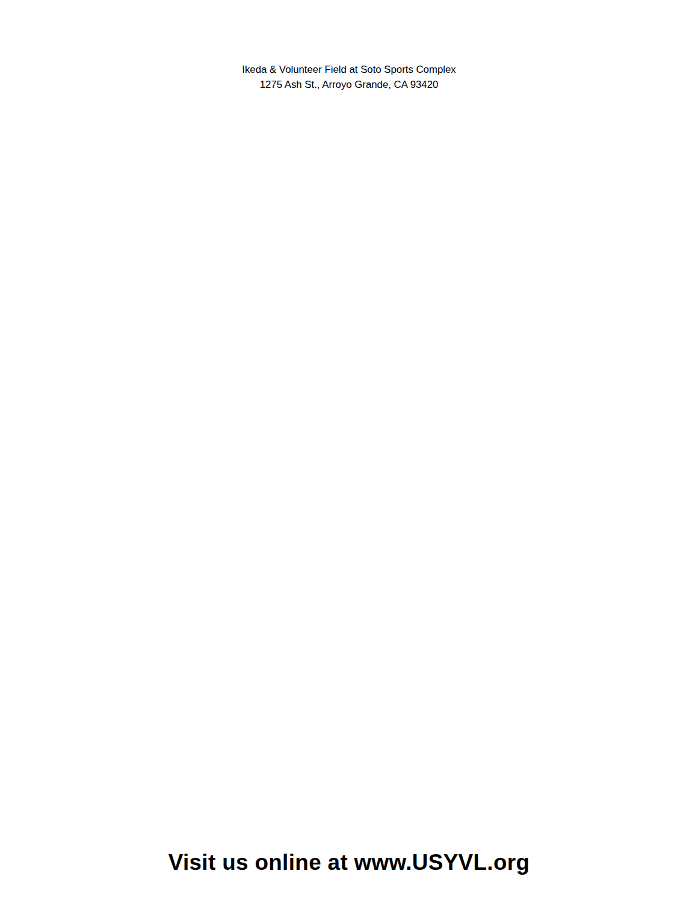Ikeda & Volunteer Field at Soto Sports Complex 1275 Ash St., Arroyo Grande, CA 93420
Visit us online at www.USYVL.org